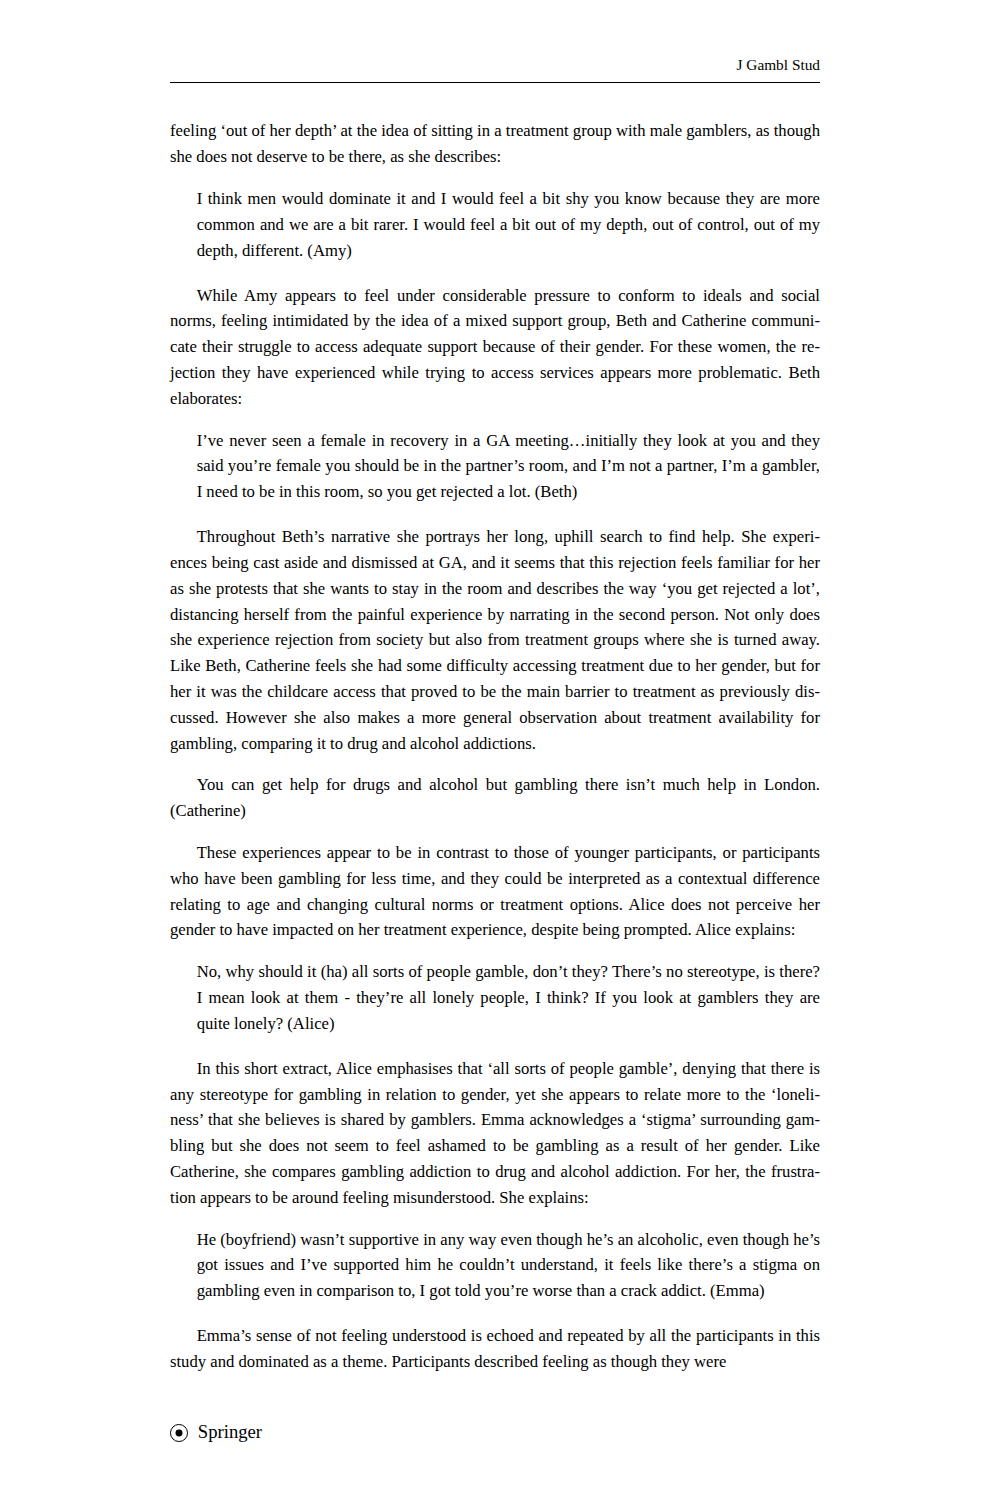J Gambl Stud
feeling ‘out of her depth’ at the idea of sitting in a treatment group with male gamblers, as though she does not deserve to be there, as she describes:
I think men would dominate it and I would feel a bit shy you know because they are more common and we are a bit rarer. I would feel a bit out of my depth, out of control, out of my depth, different. (Amy)
While Amy appears to feel under considerable pressure to conform to ideals and social norms, feeling intimidated by the idea of a mixed support group, Beth and Catherine communicate their struggle to access adequate support because of their gender. For these women, the rejection they have experienced while trying to access services appears more problematic. Beth elaborates:
I’ve never seen a female in recovery in a GA meeting…initially they look at you and they said you’re female you should be in the partner’s room, and I’m not a partner, I’m a gambler, I need to be in this room, so you get rejected a lot. (Beth)
Throughout Beth’s narrative she portrays her long, uphill search to find help. She experiences being cast aside and dismissed at GA, and it seems that this rejection feels familiar for her as she protests that she wants to stay in the room and describes the way ‘you get rejected a lot’, distancing herself from the painful experience by narrating in the second person. Not only does she experience rejection from society but also from treatment groups where she is turned away. Like Beth, Catherine feels she had some difficulty accessing treatment due to her gender, but for her it was the childcare access that proved to be the main barrier to treatment as previously discussed. However she also makes a more general observation about treatment availability for gambling, comparing it to drug and alcohol addictions.
You can get help for drugs and alcohol but gambling there isn’t much help in London. (Catherine)
These experiences appear to be in contrast to those of younger participants, or participants who have been gambling for less time, and they could be interpreted as a contextual difference relating to age and changing cultural norms or treatment options. Alice does not perceive her gender to have impacted on her treatment experience, despite being prompted. Alice explains:
No, why should it (ha) all sorts of people gamble, don’t they? There’s no stereotype, is there? I mean look at them - they’re all lonely people, I think? If you look at gamblers they are quite lonely? (Alice)
In this short extract, Alice emphasises that ‘all sorts of people gamble’, denying that there is any stereotype for gambling in relation to gender, yet she appears to relate more to the ‘loneliness’ that she believes is shared by gamblers. Emma acknowledges a ‘stigma’ surrounding gambling but she does not seem to feel ashamed to be gambling as a result of her gender. Like Catherine, she compares gambling addiction to drug and alcohol addiction. For her, the frustration appears to be around feeling misunderstood. She explains:
He (boyfriend) wasn’t supportive in any way even though he’s an alcoholic, even though he’s got issues and I’ve supported him he couldn’t understand, it feels like there’s a stigma on gambling even in comparison to, I got told you’re worse than a crack addict. (Emma)
Emma’s sense of not feeling understood is echoed and repeated by all the participants in this study and dominated as a theme. Participants described feeling as though they were
Springer